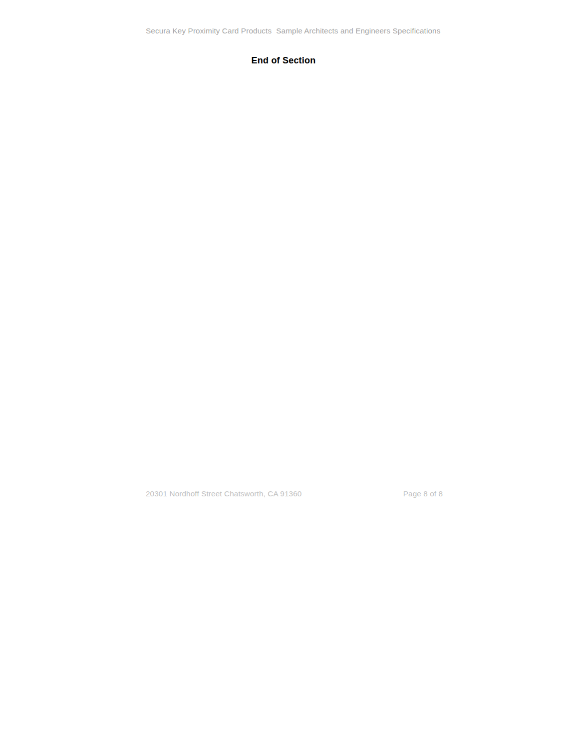Secura Key Proximity Card Products Sample Architects and Engineers Specifications
End of Section
20301 Nordhoff Street Chatsworth, CA 91360 Page 8 of 8